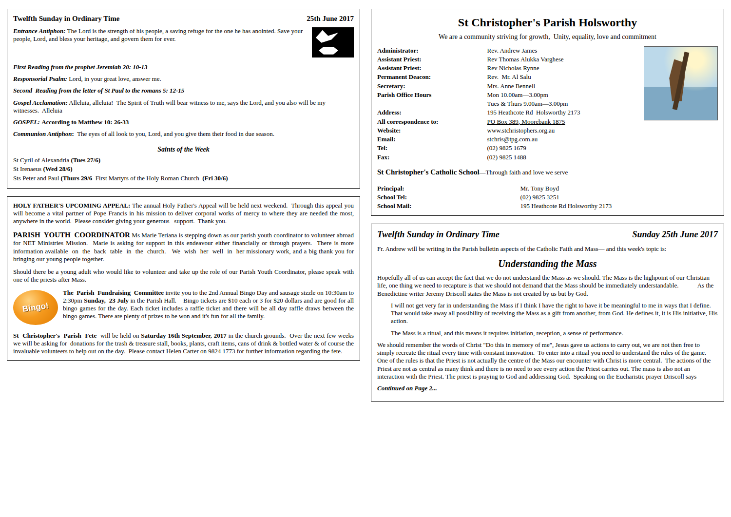Twelfth Sunday in Ordinary Time 25th June 2017
Entrance Antiphon: The Lord is the strength of his people, a saving refuge for the one he has anointed. Save your people, Lord, and bless your heritage, and govern them for ever.
First Reading from the prophet Jeremiah 20: 10-13
Responsorial Psalm: Lord, in your great love, answer me.
Second Reading from the letter of St Paul to the romans 5: 12-15
Gospel Acclamation: Alleluia, alleluia! The Spirit of Truth will bear witness to me, says the Lord, and you also will be my witnesses. Alleluia
GOSPEL: According to Matthew 10: 26-33
Communion Antiphon: The eyes of all look to you, Lord, and you give them their food in due season.
Saints of the Week
St Cyril of Alexandria (Tues 27/6)
St Irenaeus (Wed 28/6)
Sts Peter and Paul (Thurs 29/6 First Martyrs of the Holy Roman Church (Fri 30/6)
HOLY FATHER'S UPCOMING APPEAL: The annual Holy Father's Appeal will be held next weekend. Through this appeal you will become a vital partner of Pope Francis in his mission to deliver corporal works of mercy to where they are needed the most, anywhere in the world. Please consider giving your generous support. Thank you.
PARISH YOUTH COORDINATOR Ms Marie Teriana is stepping down as our parish youth coordinator to volunteer abroad for NET Ministries Mission. Marie is asking for support in this endeavour either financially or through prayers. There is more information available on the back table in the church. We wish her well in her missionary work, and a big thank you for bringing our young people together.
Should there be a young adult who would like to volunteer and take up the role of our Parish Youth Coordinator, please speak with one of the priests after Mass.
Bingo!
The Parish Fundraising Committee invite you to the 2nd Annual Bingo Day and sausage sizzle on 10:30am to 2:30pm Sunday, 23 July in the Parish Hall. Bingo tickets are $10 each or 3 for $20 dollars and are good for all bingo games for the day. Each ticket includes a raffle ticket and there will be all day raffle draws between the bingo games. There are plenty of prizes to be won and it's fun for all the family.
St Christopher's Parish Fete will be held on Saturday 16th September, 2017 in the church grounds. Over the next few weeks we will be asking for donations for the trash & treasure stall, books, plants, craft items, cans of drink & bottled water & of course the invaluable volunteers to help out on the day. Please contact Helen Carter on 9824 1773 for further information regarding the fete.
St Christopher's Parish Holsworthy
We are a community striving for growth, Unity, equality, love and commitment
| Administrator: | Rev. Andrew James |
| Assistant Priest: | Rev Thomas Alukka Varghese |
| Assistant Priest: | Rev Nicholas Rynne |
| Permanent Deacon: | Rev. Mr. Al Salu |
| Secretary: | Mrs. Anne Bennell |
| Parish Office Hours | Mon 10.00am—3.00pm |
| | Tues & Thurs 9.00am—3.00pm |
| Address: | 195 Heathcote Rd Holsworthy 2173 |
| All correspondence to: | PO Box 389, Moorebank 1875 |
| Website: | www.stchristophers.org.au |
| Email: | stchris@tpg.com.au |
| Tel: | (02) 9825 1679 |
| Fax: | (02) 9825 1488 |
St Christopher's Catholic School—Through faith and love we serve
| Principal: | Mr. Tony Boyd |
| School Tel: | (02) 9825 3251 |
| School Mail: | 195 Heathcote Rd Holsworthy 2173 |
Twelfth Sunday in Ordinary Time Sunday 25th June 2017
Fr. Andrew will be writing in the Parish bulletin aspects of the Catholic Faith and Mass— and this week's topic is:
Understanding the Mass
Hopefully all of us can accept the fact that we do not understand the Mass as we should. The Mass is the highpoint of our Christian life, one thing we need to recapture is that we should not demand that the Mass should be immediately understandable. As the Benedictine writer Jeremy Driscoll states the Mass is not created by us but by God.
I will not get very far in understanding the Mass if I think I have the right to have it be meaningful to me in ways that I define. That would take away all possibility of receiving the Mass as a gift from another, from God. He defines it, it is His initiative, His action.
The Mass is a ritual, and this means it requires initiation, reception, a sense of performance.
We should remember the words of Christ "Do this in memory of me", Jesus gave us actions to carry out, we are not then free to simply recreate the ritual every time with constant innovation. To enter into a ritual you need to understand the rules of the game. One of the rules is that the Priest is not actually the centre of the Mass our encounter with Christ is more central. The actions of the Priest are not as central as many think and there is no need to see every action the Priest carries out. The mass is also not an interaction with the Priest. The priest is praying to God and addressing God. Speaking on the Eucharistic prayer Driscoll says
Continued on Page 2...